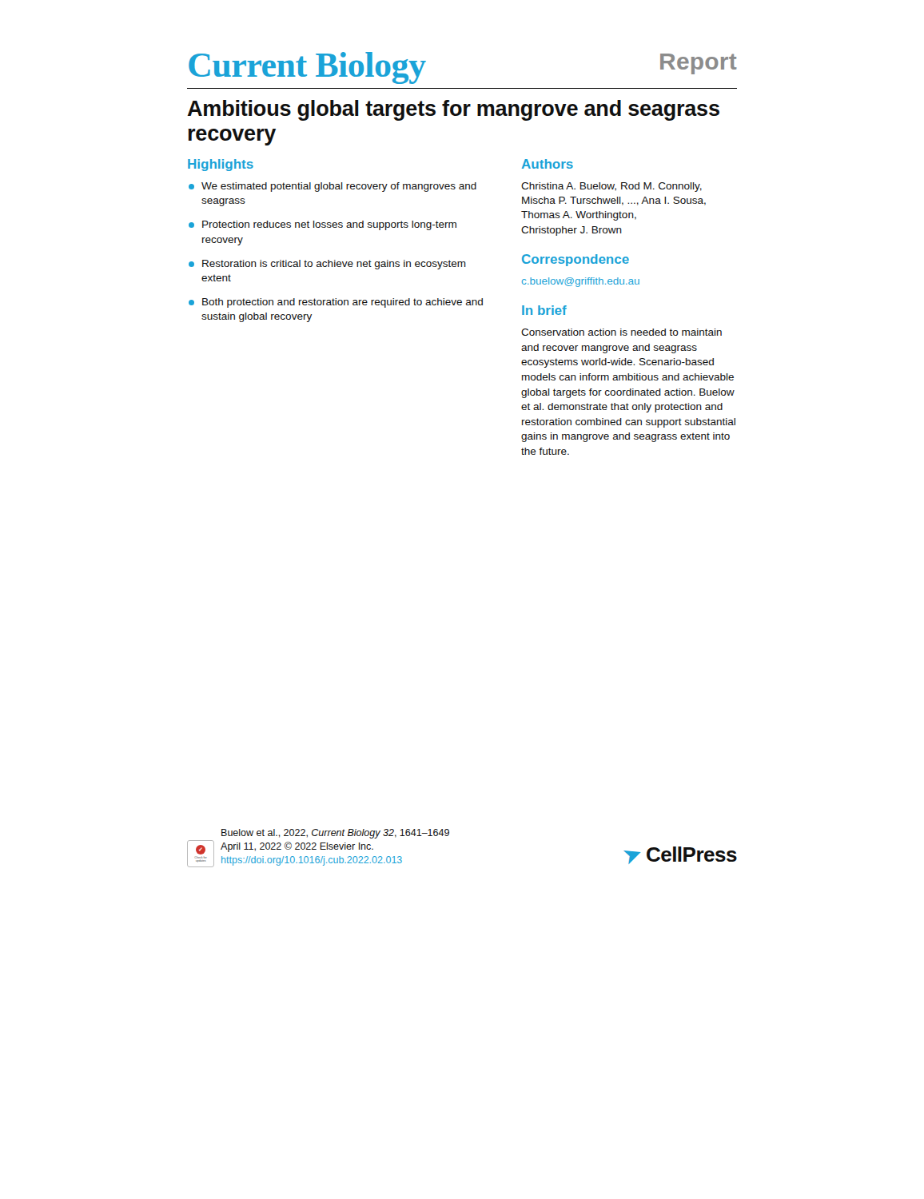Current Biology
Report
Ambitious global targets for mangrove and seagrass
recovery
Highlights
We estimated potential global recovery of mangroves and seagrass
Protection reduces net losses and supports long-term recovery
Restoration is critical to achieve net gains in ecosystem extent
Both protection and restoration are required to achieve and sustain global recovery
Authors
Christina A. Buelow, Rod M. Connolly,
Mischa P. Turschwell, ..., Ana I. Sousa,
Thomas A. Worthington,
Christopher J. Brown
Correspondence
c.buelow@griffith.edu.au
In brief
Conservation action is needed to maintain and recover mangrove and seagrass ecosystems world-wide. Scenario-based models can inform ambitious and achievable global targets for coordinated action. Buelow et al. demonstrate that only protection and restoration combined can support substantial gains in mangrove and seagrass extent into the future.
✓
Check for
updates
Buelow et al., 2022, Current Biology 32, 1641–1649
April 11, 2022 © 2022 Elsevier Inc.
https://doi.org/10.1016/j.cub.2022.02.013
➤ Cell Press